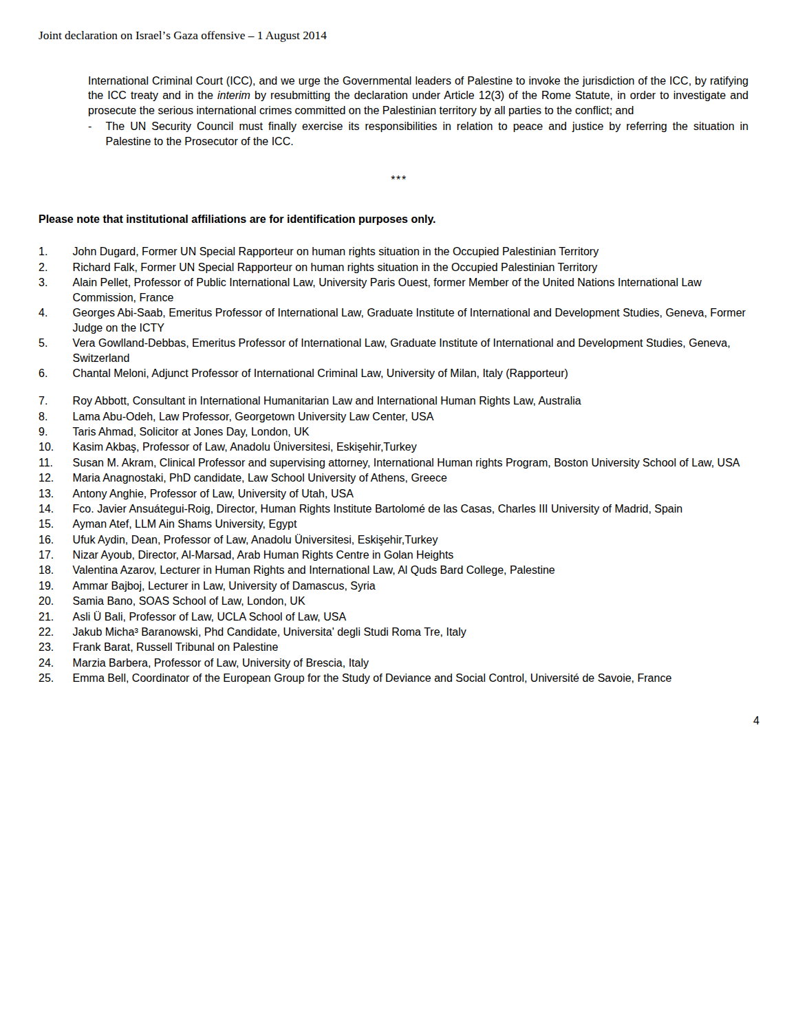Joint declaration on Israelʼs Gaza offensive – 1 August 2014
International Criminal Court (ICC), and we urge the Governmental leaders of Palestine to invoke the jurisdiction of the ICC, by ratifying the ICC treaty and in the interim by resubmitting the declaration under Article 12(3) of the Rome Statute, in order to investigate and prosecute the serious international crimes committed on the Palestinian territory by all parties to the conflict; and
-The UN Security Council must finally exercise its responsibilities in relation to peace and justice by referring the situation in Palestine to the Prosecutor of the ICC.
***
Please note that institutional affiliations are for identification purposes only.
1. John Dugard, Former UN Special Rapporteur on human rights situation in the Occupied Palestinian Territory
2. Richard Falk, Former UN Special Rapporteur on human rights situation in the Occupied Palestinian Territory
3. Alain Pellet, Professor of Public International Law, University Paris Ouest, former Member of the United Nations International Law Commission, France
4. Georges Abi-Saab, Emeritus Professor of International Law, Graduate Institute of International and Development Studies, Geneva, Former Judge on the ICTY
5. Vera Gowlland-Debbas, Emeritus Professor of International Law, Graduate Institute of International and Development Studies, Geneva, Switzerland
6. Chantal Meloni, Adjunct Professor of International Criminal Law, University of Milan, Italy (Rapporteur)
7. Roy Abbott, Consultant in International Humanitarian Law and International Human Rights Law, Australia
8. Lama Abu-Odeh, Law Professor, Georgetown University Law Center, USA
9. Taris Ahmad, Solicitor at Jones Day, London, UK
10. Kasim Akbaş, Professor of Law, Anadolu Üniversitesi, Eskişehir,Turkey
11. Susan M. Akram, Clinical Professor and supervising attorney, International Human rights Program, Boston University School of Law, USA
12. Maria Anagnostaki, PhD candidate, Law School University of Athens, Greece
13. Antony Anghie, Professor of Law, University of Utah, USA
14. Fco. Javier Ansuátegui-Roig, Director, Human Rights Institute Bartolomé de las Casas, Charles III University of Madrid, Spain
15. Ayman Atef, LLM Ain Shams University, Egypt
16. Ufuk Aydin, Dean, Professor of Law, Anadolu Üniversitesi, Eskişehir,Turkey
17. Nizar Ayoub, Director, Al-Marsad, Arab Human Rights Centre in Golan Heights
18. Valentina Azarov, Lecturer in Human Rights and International Law, Al Quds Bard College, Palestine
19. Ammar Bajboj, Lecturer in Law, University of Damascus, Syria
20. Samia Bano, SOAS School of Law, London, UK
21. Asli Ü Bali, Professor of Law, UCLA School of Law, USA
22. Jakub Micha³ Baranowski, Phd Candidate, Universita' degli Studi Roma Tre, Italy
23. Frank Barat, Russell Tribunal on Palestine
24. Marzia Barbera, Professor of Law, University of Brescia, Italy
25. Emma Bell, Coordinator of the European Group for the Study of Deviance and Social Control, Université de Savoie, France
4